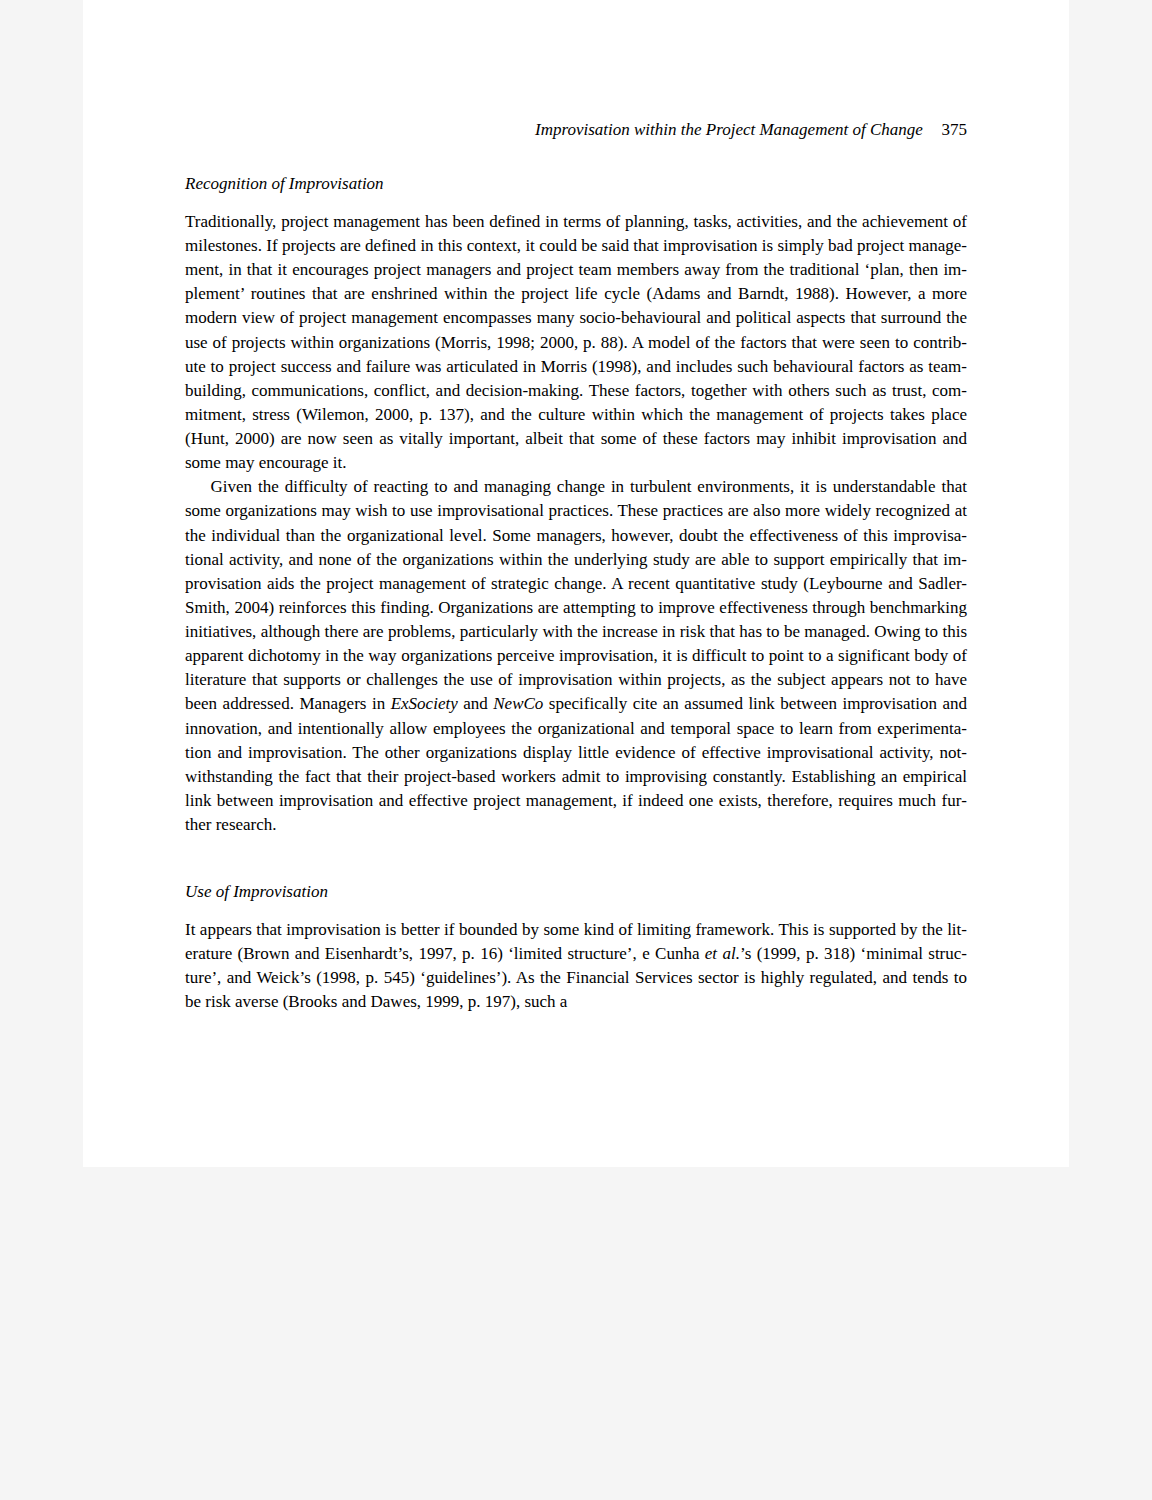Improvisation within the Project Management of Change 375
Recognition of Improvisation
Traditionally, project management has been defined in terms of planning, tasks, activities, and the achievement of milestones. If projects are defined in this context, it could be said that improvisation is simply bad project management, in that it encourages project managers and project team members away from the traditional ‘plan, then implement’ routines that are enshrined within the project life cycle (Adams and Barndt, 1988). However, a more modern view of project management encompasses many socio-behavioural and political aspects that surround the use of projects within organizations (Morris, 1998; 2000, p. 88). A model of the factors that were seen to contribute to project success and failure was articulated in Morris (1998), and includes such behavioural factors as team-building, communications, conflict, and decision-making. These factors, together with others such as trust, commitment, stress (Wilemon, 2000, p. 137), and the culture within which the management of projects takes place (Hunt, 2000) are now seen as vitally important, albeit that some of these factors may inhibit improvisation and some may encourage it.
Given the difficulty of reacting to and managing change in turbulent environments, it is understandable that some organizations may wish to use improvisational practices. These practices are also more widely recognized at the individual than the organizational level. Some managers, however, doubt the effectiveness of this improvisational activity, and none of the organizations within the underlying study are able to support empirically that improvisation aids the project management of strategic change. A recent quantitative study (Leybourne and Sadler-Smith, 2004) reinforces this finding. Organizations are attempting to improve effectiveness through benchmarking initiatives, although there are problems, particularly with the increase in risk that has to be managed. Owing to this apparent dichotomy in the way organizations perceive improvisation, it is difficult to point to a significant body of literature that supports or challenges the use of improvisation within projects, as the subject appears not to have been addressed. Managers in ExSociety and NewCo specifically cite an assumed link between improvisation and innovation, and intentionally allow employees the organizational and temporal space to learn from experimentation and improvisation. The other organizations display little evidence of effective improvisational activity, notwithstanding the fact that their project-based workers admit to improvising constantly. Establishing an empirical link between improvisation and effective project management, if indeed one exists, therefore, requires much further research.
Use of Improvisation
It appears that improvisation is better if bounded by some kind of limiting framework. This is supported by the literature (Brown and Eisenhardt’s, 1997, p. 16) ‘limited structure’, e Cunha et al.’s (1999, p. 318) ‘minimal structure’, and Weick’s (1998, p. 545) ‘guidelines’). As the Financial Services sector is highly regulated, and tends to be risk averse (Brooks and Dawes, 1999, p. 197), such a